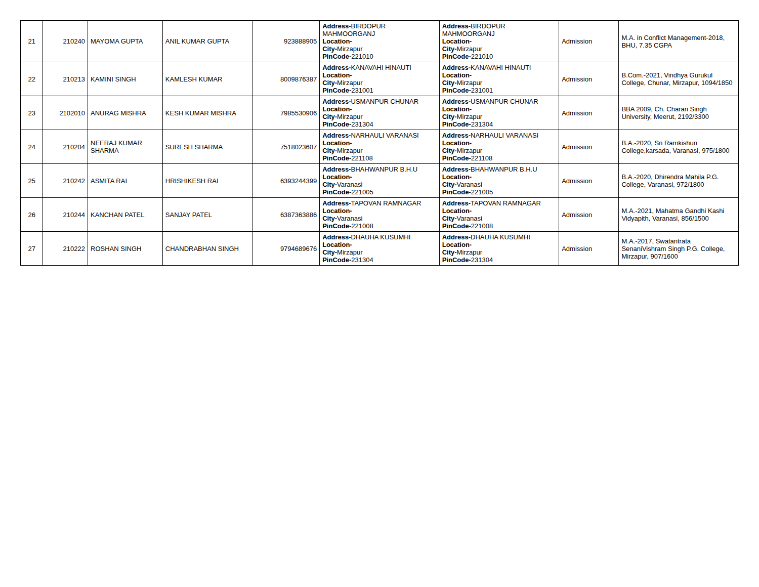| 21 | 210240 | MAYOMA GUPTA | ANIL KUMAR GUPTA | 923888905 | Address- BIRDOPUR MAHMOORGANJ Location- City- Mirzapur PinCode- 221010 | Address- BIRDOPUR MAHMOORGANJ Location- City- Mirzapur PinCode- 221010 | Admission | M.A. in Conflict Management-2018, BHU, 7.35 CGPA |
| 22 | 210213 | KAMINI SINGH | KAMLESH KUMAR | 8009876387 | Address- KANAVAHI HINAUTI Location- City- Mirzapur PinCode- 231001 | Address- KANAVAHI HINAUTI Location- City- Mirzapur PinCode- 231001 | Admission | B.Com.-2021, Vindhya Gurukul College, Chunar, Mirzapur, 1094/1850 |
| 23 | 2102010 | ANURAG MISHRA | KESH KUMAR MISHRA | 7985530906 | Address- USMANPUR CHUNAR Location- City- Mirzapur PinCode- 231304 | Address- USMANPUR CHUNAR Location- City- Mirzapur PinCode- 231304 | Admission | BBA 2009, Ch. Charan Singh University, Meerut, 2192/3300 |
| 24 | 210204 | NEERAJ KUMAR SHARMA | SURESH SHARMA | 7518023607 | Address- NARHAULI VARANASI Location- City- Mirzapur PinCode- 221108 | Address- NARHAULI VARANASI Location- City- Mirzapur PinCode- 221108 | Admission | B.A.-2020, Sri Ramkishun College,karsada, Varanasi, 975/1800 |
| 25 | 210242 | ASMITA RAI | HRISHIKESH RAI | 6393244399 | Address- BHAHWANPUR B.H.U Location- City- Varanasi PinCode- 221005 | Address- BHAHWANPUR B.H.U Location- City- Varanasi PinCode- 221005 | Admission | B.A.-2020, Dhirendra Mahila P.G. College, Varanasi, 972/1800 |
| 26 | 210244 | KANCHAN PATEL | SANJAY PATEL | 6387363886 | Address- TAPOVAN RAMNAGAR Location- City- Varanasi PinCode- 221008 | Address- TAPOVAN RAMNAGAR Location- City- Varanasi PinCode- 221008 | Admission | M.A.-2021, Mahatma Gandhi Kashi Vidyapith, Varanasi, 856/1500 |
| 27 | 210222 | ROSHAN SINGH | CHANDRABHAN SINGH | 9794689676 | Address- DHAUHA KUSUMHI Location- City- Mirzapur PinCode- 231304 | Address- DHAUHA KUSUMHI Location- City- Mirzapur PinCode- 231304 | Admission | M.A.-2017, Swatantrata SenaniVishram Singh P.G. College, Mirzapur, 907/1600 |